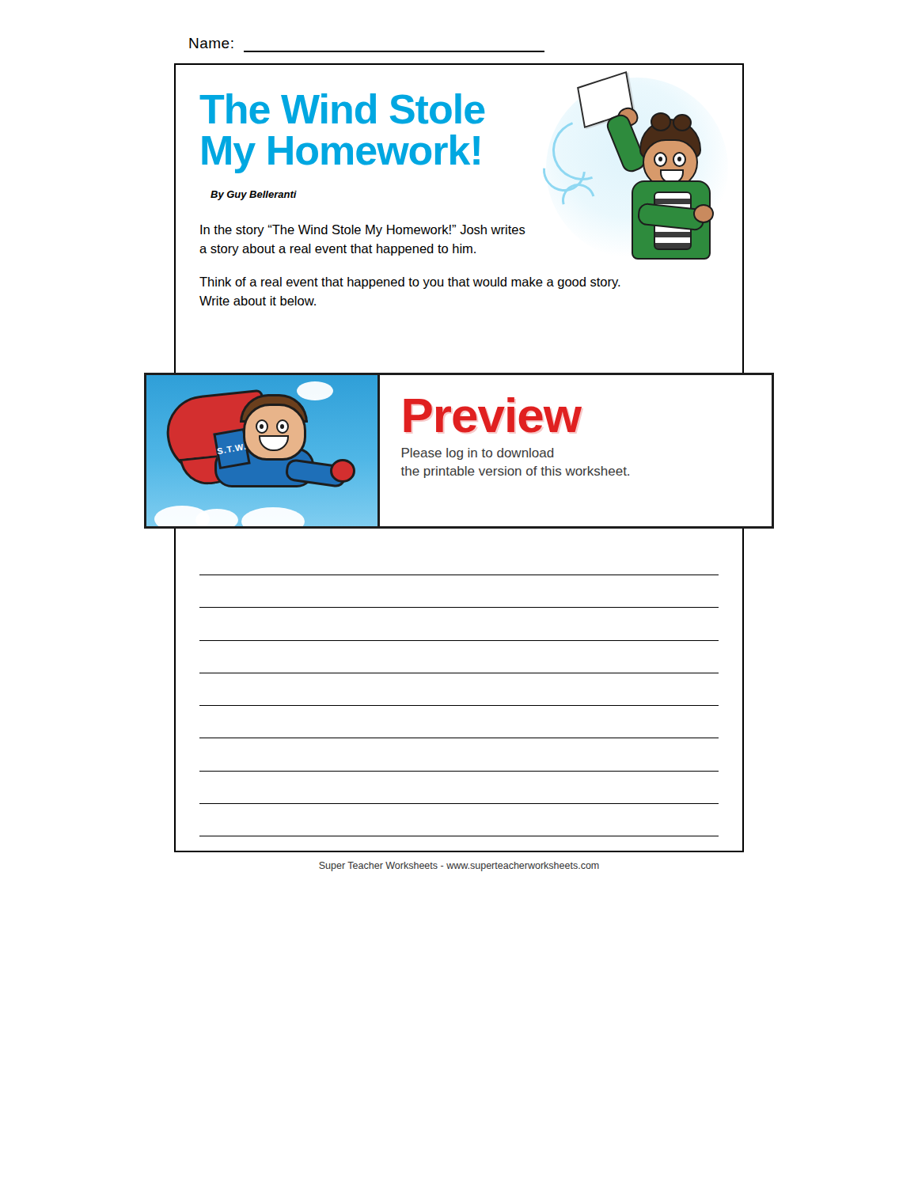Name:
The Wind Stole
My Homework!
By Guy Belleranti
In the story “The Wind Stole My Homework!” Josh writes
a story about a real event that happened to him.
Think of a real event that happened to you that would make a good story.
Write about it below.
S.T.W.
Preview
Please log in to download
the printable version of this worksheet.
Super Teacher Worksheets - www.superteacherworksheets.com